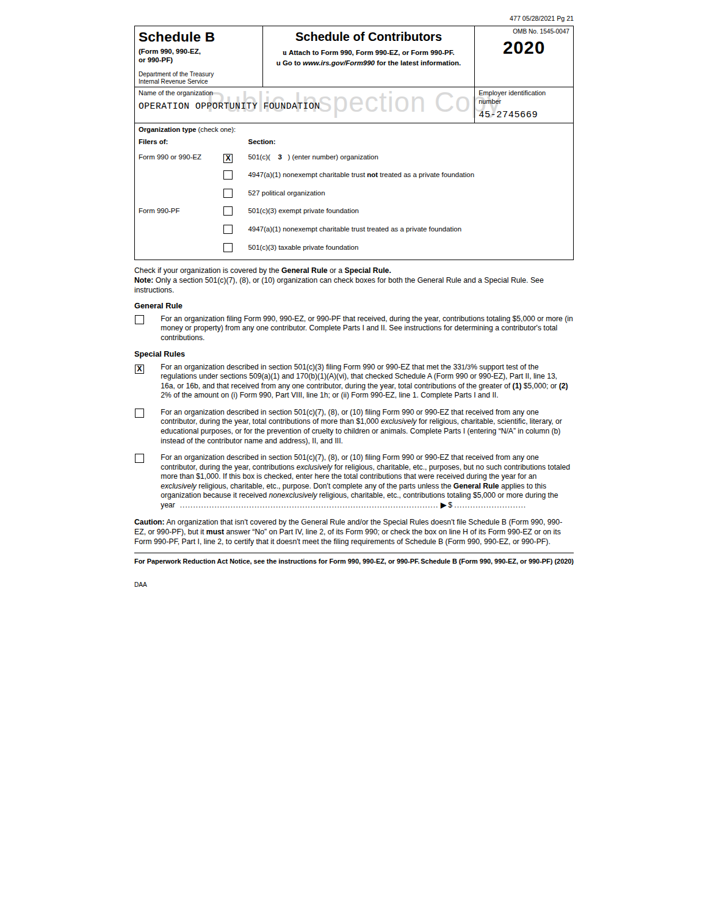477 05/28/2021 Pg 21
Public Inspection Copy
| Schedule B (Form 990, 990-EZ, or 990-PF) Department of the Treasury Internal Revenue Service | Schedule of Contributors u Attach to Form 990, Form 990-EZ, or Form 990-PF. u Go to www.irs.gov/Form990 for the latest information. | OMB No. 1545-0047 2020 |
| Name of the organization OPERATION OPPORTUNITY FOUNDATION | Employer identification number 45-2745669 |
Organization type (check one):
| Filers of: | | Section: |
| Form 990 or 990-EZ | | 501(c)( 3 ) (enter number) organization |
| | | 4947(a)(1) nonexempt charitable trust not treated as a private foundation |
| | | 527 political organization |
| Form 990-PF | | 501(c)(3) exempt private foundation |
| | | 4947(a)(1) nonexempt charitable trust treated as a private foundation |
| | | 501(c)(3) taxable private foundation |
Check if your organization is covered by the General Rule or a Special Rule.
Note: Only a section 501(c)(7), (8), or (10) organization can check boxes for both the General Rule and a Special Rule. See instructions.
General Rule
| | For an organization filing Form 990, 990-EZ, or 990-PF that received, during the year, contributions totaling $5,000 or more (in money or property) from any one contributor. Complete Parts I and II. See instructions for determining a contributor's total contributions. |
Special Rules
| | For an organization described in section 501(c)(3) filing Form 990 or 990-EZ that met the 33 1 / 3 % support test of the regulations under sections 509(a)(1) and 170(b)(1)(A)(vi), that checked Schedule A (Form 990 or 990-EZ), Part II, line 13, 16a, or 16b, and that received from any one contributor, during the year, total contributions of the greater of (1) $5,000; or (2) 2% of the amount on (i) Form 990, Part VIII, line 1h; or (ii) Form 990-EZ, line 1. Complete Parts I and II. |
| | For an organization described in section 501(c)(7), (8), or (10) filing Form 990 or 990-EZ that received from any one contributor, during the year, total contributions of more than $1,000 exclusively for religious, charitable, scientific, literary, or educational purposes, or for the prevention of cruelty to children or animals. Complete Parts I (entering “N/A” in column (b) instead of the contributor name and address), II, and III. |
| | For an organization described in section 501(c)(7), (8), or (10) filing Form 990 or 990-EZ that received from any one contributor, during the year, contributions exclusively for religious, charitable, etc., purposes, but no such contributions totaled more than $1,000. If this box is checked, enter here the total contributions that were received during the year for an exclusively religious, charitable, etc., purpose. Don't complete any of the parts unless the General Rule applies to this organization because it received nonexclusively religious, charitable, etc., contributions totaling $5,000 or more during the year ................................................................................................. ▶ $ ........................... |
Caution: An organization that isn't covered by the General Rule and/or the Special Rules doesn't file Schedule B (Form 990, 990-EZ, or 990-PF), but it must answer “No” on Part IV, line 2, of its Form 990; or check the box on line H of its Form 990-EZ or on its Form 990-PF, Part I, line 2, to certify that it doesn't meet the filing requirements of Schedule B (Form 990, 990-EZ, or 990-PF).
For Paperwork Reduction Act Notice, see the instructions for Form 990, 990-EZ, or 990-PF.
Schedule B (Form 990, 990-EZ, or 990-PF) (2020)
DAA